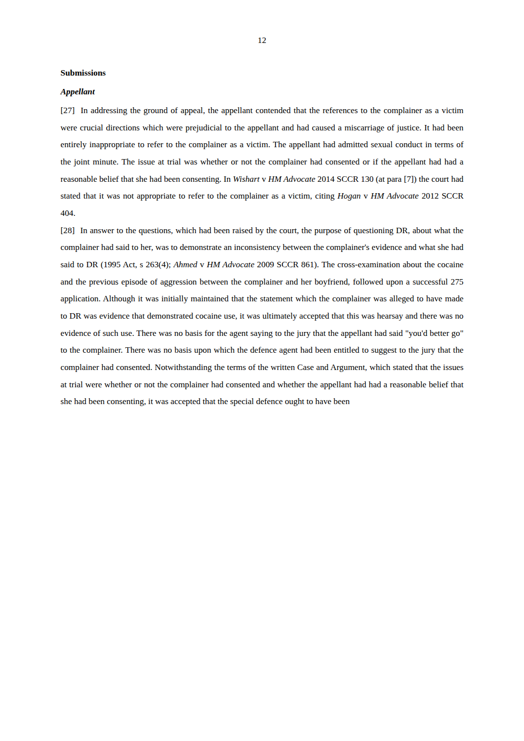12
Submissions
Appellant
[27] In addressing the ground of appeal, the appellant contended that the references to the complainer as a victim were crucial directions which were prejudicial to the appellant and had caused a miscarriage of justice. It had been entirely inappropriate to refer to the complainer as a victim. The appellant had admitted sexual conduct in terms of the joint minute. The issue at trial was whether or not the complainer had consented or if the appellant had had a reasonable belief that she had been consenting. In Wishart v HM Advocate 2014 SCCR 130 (at para [7]) the court had stated that it was not appropriate to refer to the complainer as a victim, citing Hogan v HM Advocate 2012 SCCR 404.
[28] In answer to the questions, which had been raised by the court, the purpose of questioning DR, about what the complainer had said to her, was to demonstrate an inconsistency between the complainer's evidence and what she had said to DR (1995 Act, s 263(4); Ahmed v HM Advocate 2009 SCCR 861). The cross-examination about the cocaine and the previous episode of aggression between the complainer and her boyfriend, followed upon a successful 275 application. Although it was initially maintained that the statement which the complainer was alleged to have made to DR was evidence that demonstrated cocaine use, it was ultimately accepted that this was hearsay and there was no evidence of such use. There was no basis for the agent saying to the jury that the appellant had said "you'd better go" to the complainer. There was no basis upon which the defence agent had been entitled to suggest to the jury that the complainer had consented. Notwithstanding the terms of the written Case and Argument, which stated that the issues at trial were whether or not the complainer had consented and whether the appellant had had a reasonable belief that she had been consenting, it was accepted that the special defence ought to have been